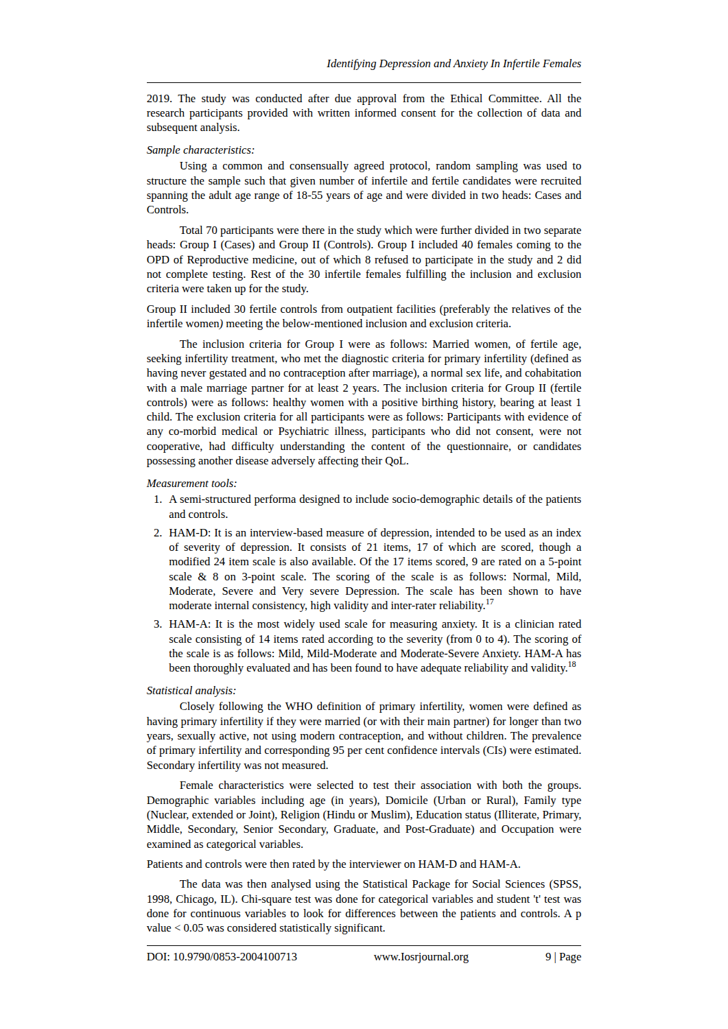Identifying Depression and Anxiety In Infertile Females
2019. The study was conducted after due approval from the Ethical Committee. All the research participants provided with written informed consent for the collection of data and subsequent analysis.
Sample characteristics:
Using a common and consensually agreed protocol, random sampling was used to structure the sample such that given number of infertile and fertile candidates were recruited spanning the adult age range of 18-55 years of age and were divided in two heads: Cases and Controls.
Total 70 participants were there in the study which were further divided in two separate heads: Group I (Cases) and Group II (Controls). Group I included 40 females coming to the OPD of Reproductive medicine, out of which 8 refused to participate in the study and 2 did not complete testing. Rest of the 30 infertile females fulfilling the inclusion and exclusion criteria were taken up for the study.
Group II included 30 fertile controls from outpatient facilities (preferably the relatives of the infertile women) meeting the below-mentioned inclusion and exclusion criteria.
The inclusion criteria for Group I were as follows: Married women, of fertile age, seeking infertility treatment, who met the diagnostic criteria for primary infertility (defined as having never gestated and no contraception after marriage), a normal sex life, and cohabitation with a male marriage partner for at least 2 years. The inclusion criteria for Group II (fertile controls) were as follows: healthy women with a positive birthing history, bearing at least 1 child. The exclusion criteria for all participants were as follows: Participants with evidence of any co-morbid medical or Psychiatric illness, participants who did not consent, were not cooperative, had difficulty understanding the content of the questionnaire, or candidates possessing another disease adversely affecting their QoL.
Measurement tools:
A semi-structured performa designed to include socio-demographic details of the patients and controls.
HAM-D: It is an interview-based measure of depression, intended to be used as an index of severity of depression. It consists of 21 items, 17 of which are scored, though a modified 24 item scale is also available. Of the 17 items scored, 9 are rated on a 5-point scale & 8 on 3-point scale. The scoring of the scale is as follows: Normal, Mild, Moderate, Severe and Very severe Depression. The scale has been shown to have moderate internal consistency, high validity and inter-rater reliability.17
HAM-A: It is the most widely used scale for measuring anxiety. It is a clinician rated scale consisting of 14 items rated according to the severity (from 0 to 4). The scoring of the scale is as follows: Mild, Mild-Moderate and Moderate-Severe Anxiety. HAM-A has been thoroughly evaluated and has been found to have adequate reliability and validity.18
Statistical analysis:
Closely following the WHO definition of primary infertility, women were defined as having primary infertility if they were married (or with their main partner) for longer than two years, sexually active, not using modern contraception, and without children. The prevalence of primary infertility and corresponding 95 per cent confidence intervals (CIs) were estimated. Secondary infertility was not measured.
Female characteristics were selected to test their association with both the groups. Demographic variables including age (in years), Domicile (Urban or Rural), Family type (Nuclear, extended or Joint), Religion (Hindu or Muslim), Education status (Illiterate, Primary, Middle, Secondary, Senior Secondary, Graduate, and Post-Graduate) and Occupation were examined as categorical variables.
Patients and controls were then rated by the interviewer on HAM-D and HAM-A.
The data was then analysed using the Statistical Package for Social Sciences (SPSS, 1998, Chicago, IL). Chi-square test was done for categorical variables and student 't' test was done for continuous variables to look for differences between the patients and controls. A p value < 0.05 was considered statistically significant.
DOI: 10.9790/0853-2004100713
www.Iosrjournal.org
9 | Page